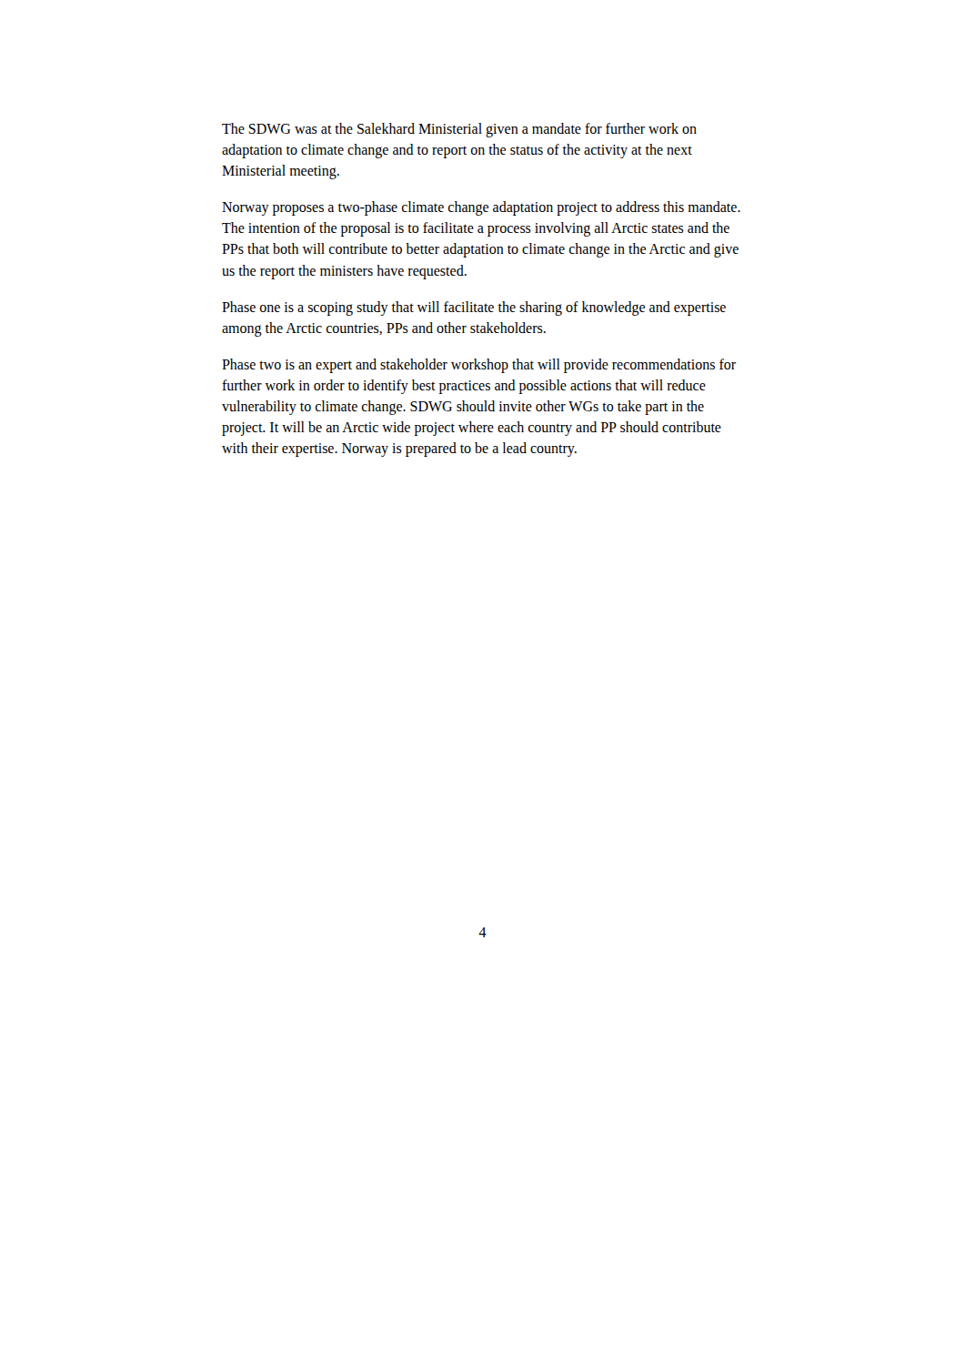The SDWG was at the Salekhard Ministerial given a mandate for further work on adaptation to climate change and to report on the status of the activity at the next Ministerial meeting.
Norway proposes a two-phase climate change adaptation project to address this mandate. The intention of the proposal is to facilitate a process involving all Arctic states and the PPs that both will contribute to better adaptation to climate change in the Arctic and give us the report the ministers have requested.
Phase one is a scoping study that will facilitate the sharing of knowledge and expertise among the Arctic countries, PPs and other stakeholders.
Phase two is an expert and stakeholder workshop that will provide recommendations for further work in order to identify best practices and possible actions that will reduce vulnerability to climate change. SDWG should invite other WGs to take part in the project. It will be an Arctic wide project where each country and PP should contribute with their expertise. Norway is prepared to be a lead country.
4